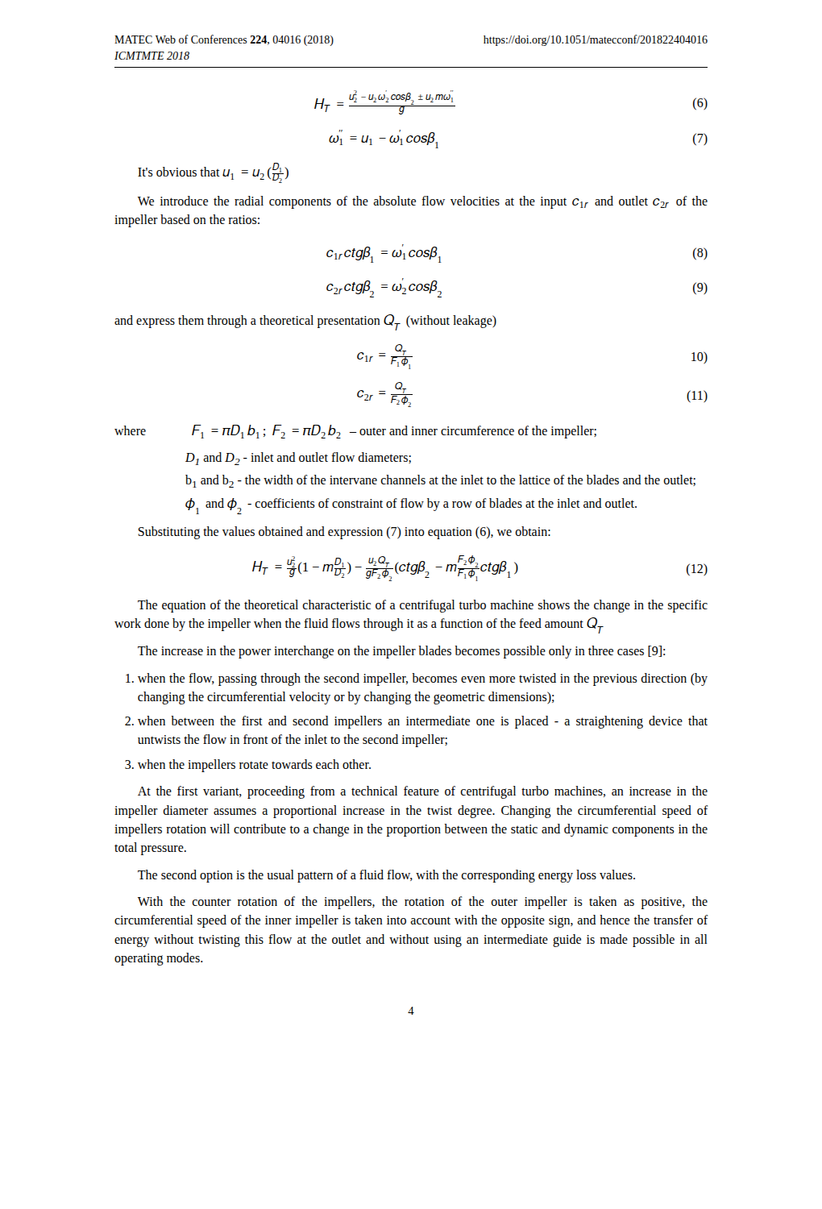MATEC Web of Conferences 224, 04016 (2018)
ICMTMTE 2018
https://doi.org/10.1051/matecconf/201822404016
HT = u22 − u2 ω2′ cosβ2 ± u2 m ω1′′ g
(6)
ω1′′ = u1 − ω1′ cosβ1
(7)
It's obvious that u1 = u2 ( D1D2 )
We introduce the radial components of the absolute flow velocities at the input c1r and outlet c2r of the impeller based on the ratios:
c1r ctg β1 = ω1′ cosβ1
(8)
c2r ctg β2 = ω2′ cosβ2
(9)
and express them through a theoretical presentation QT (without leakage)
c1r = QT F1ϕ1
10)
c2r = QT F2ϕ2
(11)
where
F1=πD1b1 ; F2=πD2b2 – outer and inner circumference of the impeller;
D1 and D2 - inlet and outlet flow diameters;
b1 and b2 - the width of the intervane channels at the inlet to the lattice of the blades and the outlet;
ϕ1 and ϕ2 - coefficients of constraint of flow by a row of blades at the inlet and outlet.
Substituting the values obtained and expression (7) into equation (6), we obtain:
HT = u22g ( 1−m D1D2 ) − u2QT gF2ϕ2 ( ctgβ2 − m F2ϕ2 F1ϕ1 ctgβ1 )
(12)
The equation of the theoretical characteristic of a centrifugal turbo machine shows the change in the specific work done by the impeller when the fluid flows through it as a function of the feed amount QT
The increase in the power interchange on the impeller blades becomes possible only in three cases [9]:
when the flow, passing through the second impeller, becomes even more twisted in the previous direction (by changing the circumferential velocity or by changing the geometric dimensions);
when between the first and second impellers an intermediate one is placed - a straightening device that untwists the flow in front of the inlet to the second impeller;
when the impellers rotate towards each other.
At the first variant, proceeding from a technical feature of centrifugal turbo machines, an increase in the impeller diameter assumes a proportional increase in the twist degree. Changing the circumferential speed of impellers rotation will contribute to a change in the proportion between the static and dynamic components in the total pressure.
The second option is the usual pattern of a fluid flow, with the corresponding energy loss values.
With the counter rotation of the impellers, the rotation of the outer impeller is taken as positive, the circumferential speed of the inner impeller is taken into account with the opposite sign, and hence the transfer of energy without twisting this flow at the outlet and without using an intermediate guide is made possible in all operating modes.
4